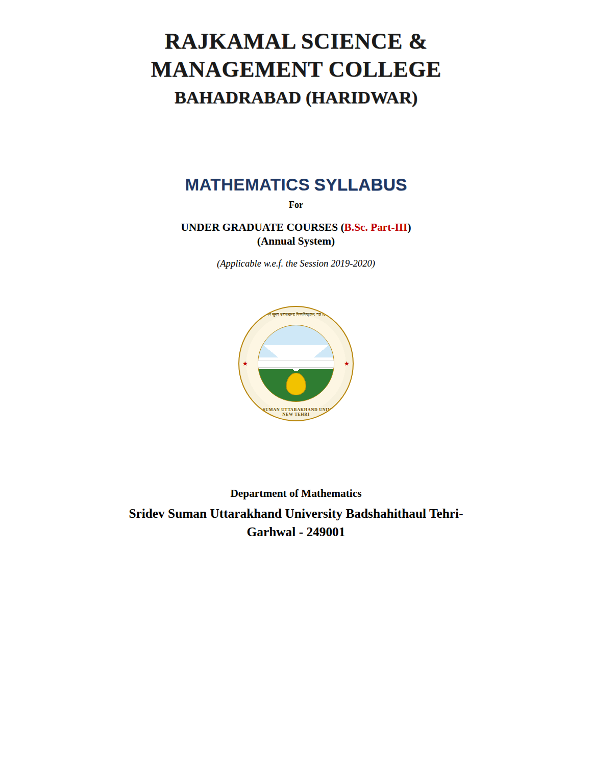RAJKAMAL SCIENCE & MANAGEMENT COLLEGE
BAHADRABAD (HARIDWAR)
MATHEMATICS SYLLABUS
For
UNDER GRADUATE COURSES (B.Sc. Part-III)
(Annual System)
(Applicable w.e.f. the Session 2019-2020)
श्री देव सुमन उत्तराखण्ड विश्वविद्यालय, नई टिहरी
★ ★
SRI DEV SUMAN UTTARAKHAND UNIVERSITY, NEW TEHRI
Department of Mathematics
Sridev Suman Uttarakhand University Badshahithaul Tehri-
Garhwal - 249001